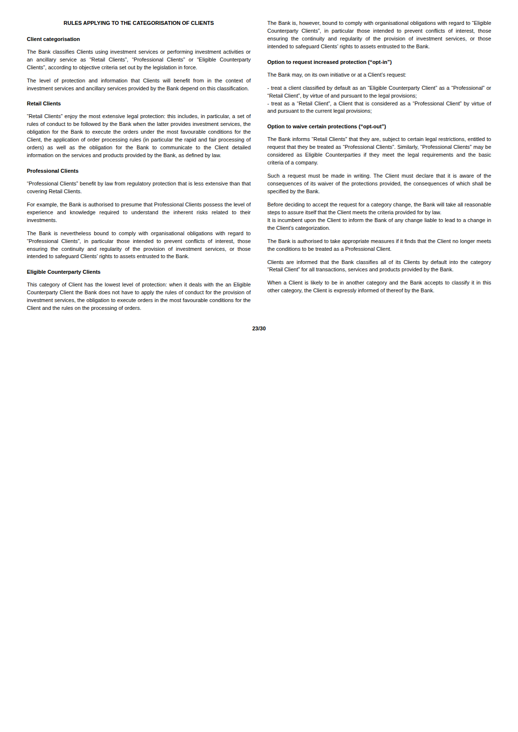Rules applying to the categorisation of clients
Client categorisation
The Bank classifies Clients using investment services or performing investment activities or an ancillary service as “Retail Clients”, “Professional Clients” or “Eligible Counterparty Clients”, according to objective criteria set out by the legislation in force.
The level of protection and information that Clients will benefit from in the context of investment services and ancillary services provided by the Bank depend on this classification.
Retail Clients
“Retail Clients” enjoy the most extensive legal protection: this includes, in particular, a set of rules of conduct to be followed by the Bank when the latter provides investment services, the obligation for the Bank to execute the orders under the most favourable conditions for the Client, the application of order processing rules (in particular the rapid and fair processing of orders) as well as the obligation for the Bank to communicate to the Client detailed information on the services and products provided by the Bank, as defined by law.
Professional Clients
“Professional Clients” benefit by law from regulatory protection that is less extensive than that covering Retail Clients.
For example, the Bank is authorised to presume that Professional Clients possess the level of experience and knowledge required to understand the inherent risks related to their investments.
The Bank is nevertheless bound to comply with organisational obligations with regard to “Professional Clients”, in particular those intended to prevent conflicts of interest, those ensuring the continuity and regularity of the provision of investment services, or those intended to safeguard Clients’ rights to assets entrusted to the Bank.
Eligible Counterparty Clients
This category of Client has the lowest level of protection: when it deals with the an Eligible Counterparty Client the Bank does not have to apply the rules of conduct for the provision of investment services, the obligation to execute orders in the most favourable conditions for the Client and the rules on the processing of orders.
The Bank is, however, bound to comply with organisational obligations with regard to “Eligible Counterparty Clients”, in particular those intended to prevent conflicts of interest, those ensuring the continuity and regularity of the provision of investment services, or those intended to safeguard Clients’ rights to assets entrusted to the Bank.
Option to request increased protection (“opt-in”)
The Bank may, on its own initiative or at a Client’s request:
- treat a client classified by default as an “Eligible Counterparty Client” as a “Professional” or “Retail Client”, by virtue of and pursuant to the legal provisions;
- treat as a “Retail Client”, a Client that is considered as a “Professional Client” by virtue of and pursuant to the current legal provisions;
Option to waive certain protections (“opt-out”)
The Bank informs “Retail Clients” that they are, subject to certain legal restrictions, entitled to request that they be treated as “Professional Clients”. Similarly, “Professional Clients” may be considered as Eligible Counterparties if they meet the legal requirements and the basic criteria of a company.
Such a request must be made in writing. The Client must declare that it is aware of the consequences of its waiver of the protections provided, the consequences of which shall be specified by the Bank.
Before deciding to accept the request for a category change, the Bank will take all reasonable steps to assure itself that the Client meets the criteria provided for by law.
It is incumbent upon the Client to inform the Bank of any change liable to lead to a change in the Client’s categorization.
The Bank is authorised to take appropriate measures if it finds that the Client no longer meets the conditions to be treated as a Professional Client.
Clients are informed that the Bank classifies all of its Clients by default into the category “Retail Client” for all transactions, services and products provided by the Bank.
When a Client is likely to be in another category and the Bank accepts to classify it in this other category, the Client is expressly informed of thereof by the Bank.
23/30